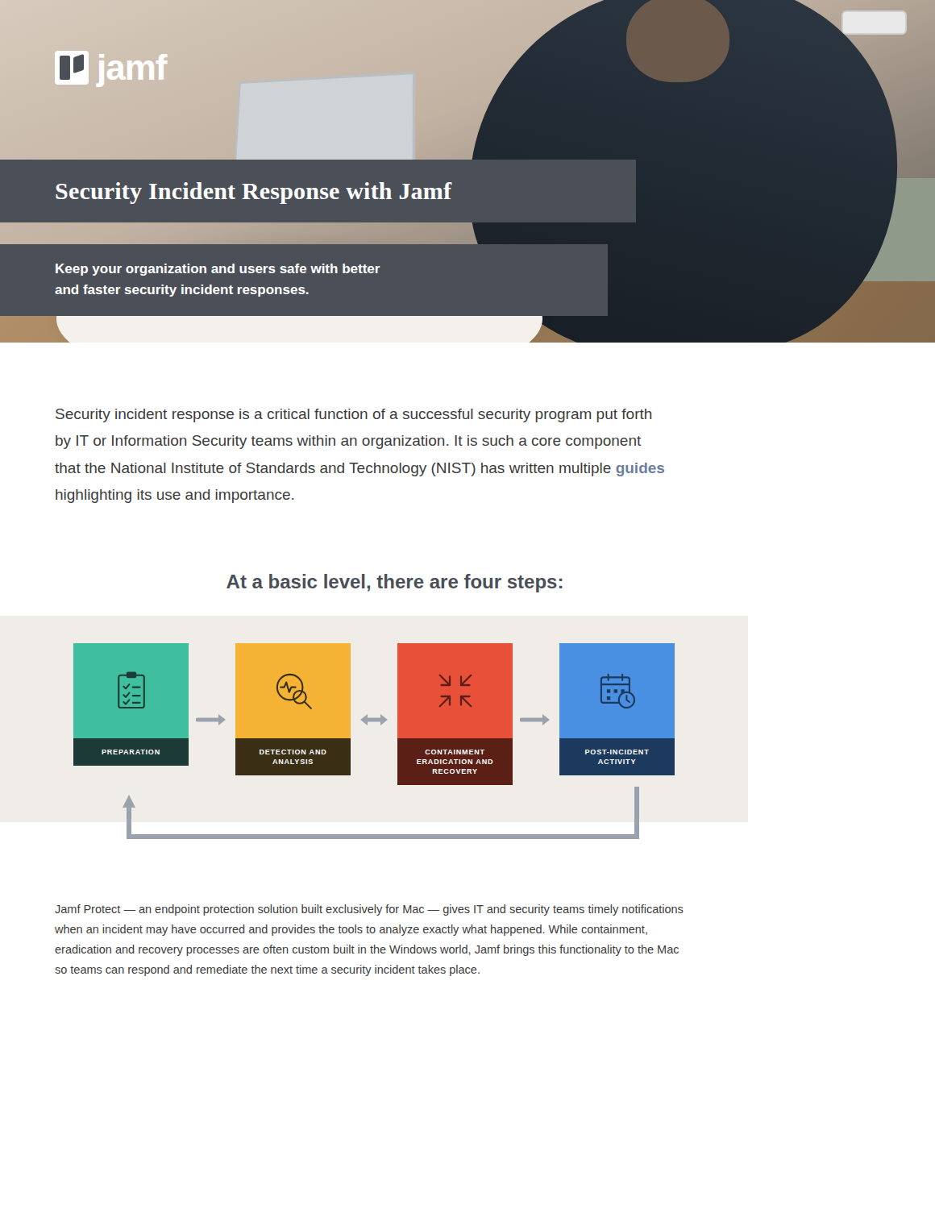jamf
Security Incident Response with Jamf
Keep your organization and users safe with better
and faster security incident responses.
Security incident response is a critical function of a successful security program put forth by IT or Information Security teams within an organization. It is such a core component that the National Institute of Standards and Technology (NIST) has written multiple guides highlighting its use and importance.
At a basic level, there are four steps:
Preparation
Detection and
Analysis
Containment
Eradication and
Recovery
Post-Incident
Activity
Jamf Protect — an endpoint protection solution built exclusively for Mac — gives IT and security teams timely notifications when an incident may have occurred and provides the tools to analyze exactly what happened. While containment, eradication and recovery processes are often custom built in the Windows world, Jamf brings this functionality to the Mac so teams can respond and remediate the next time a security incident takes place.